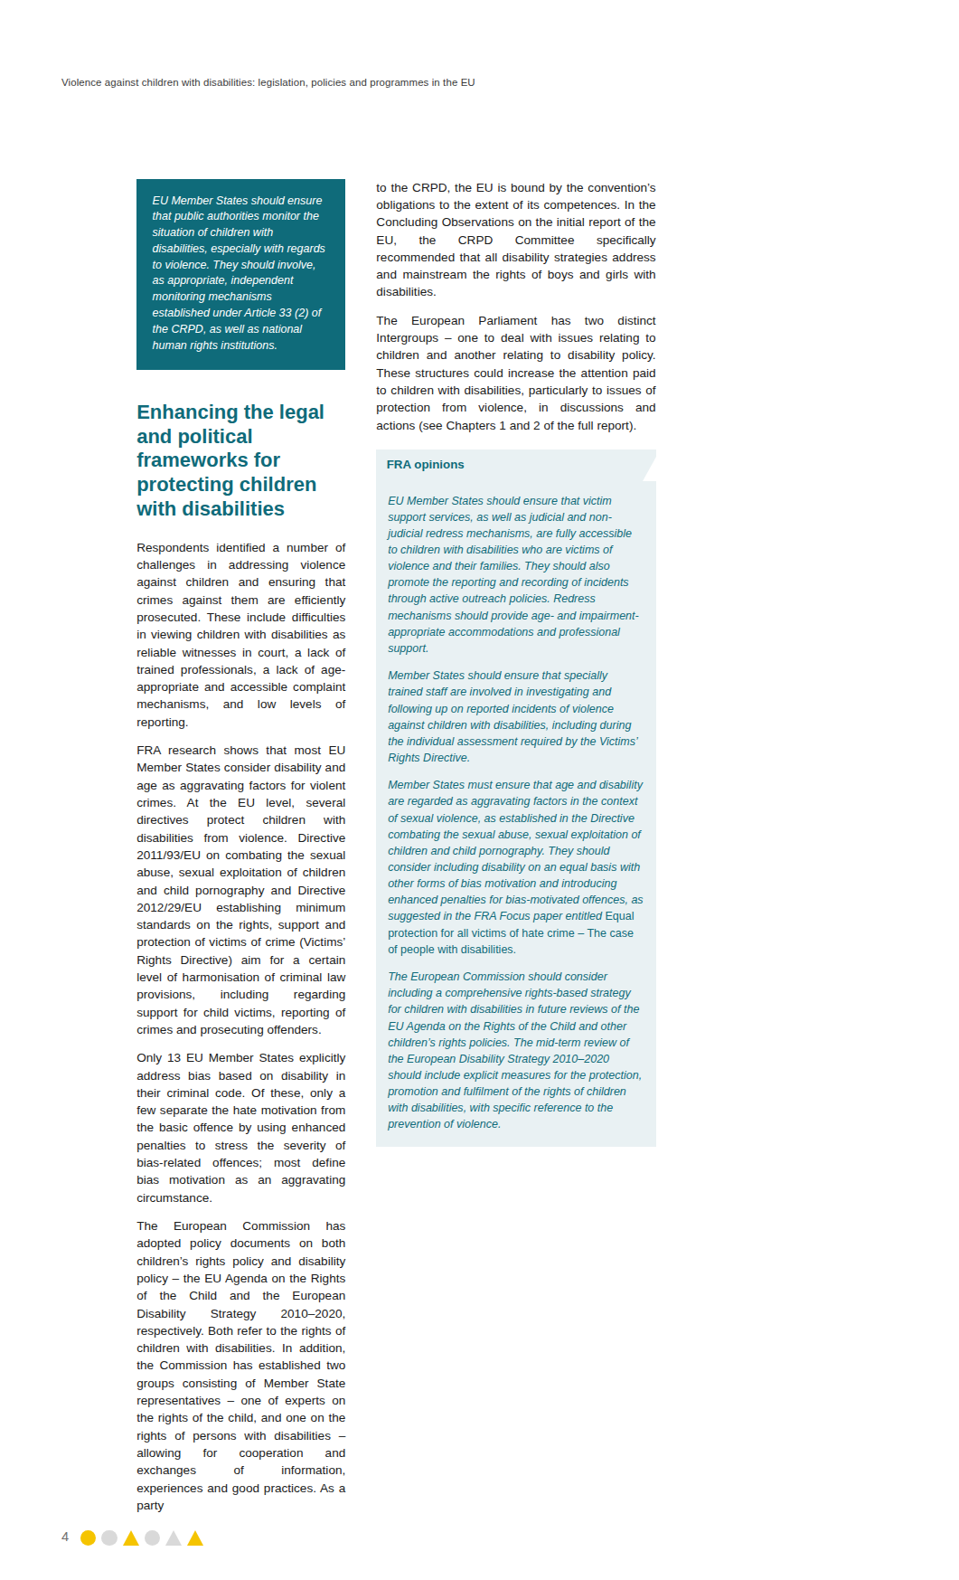Violence against children with disabilities: legislation, policies and programmes in the EU
EU Member States should ensure that public authorities monitor the situation of children with disabilities, especially with regards to violence. They should involve, as appropriate, independent monitoring mechanisms established under Article 33 (2) of the CRPD, as well as national human rights institutions.
Enhancing the legal and political frameworks for protecting children with disabilities
Respondents identified a number of challenges in addressing violence against children and ensuring that crimes against them are efficiently prosecuted. These include difficulties in viewing children with disabilities as reliable witnesses in court, a lack of trained professionals, a lack of age-appropriate and accessible complaint mechanisms, and low levels of reporting.
FRA research shows that most EU Member States consider disability and age as aggravating factors for violent crimes. At the EU level, several directives protect children with disabilities from violence. Directive 2011/93/EU on combating the sexual abuse, sexual exploitation of children and child pornography and Directive 2012/29/EU establishing minimum standards on the rights, support and protection of victims of crime (Victims’ Rights Directive) aim for a certain level of harmonisation of criminal law provisions, including regarding support for child victims, reporting of crimes and prosecuting offenders.
Only 13 EU Member States explicitly address bias based on disability in their criminal code. Of these, only a few separate the hate motivation from the basic offence by using enhanced penalties to stress the severity of bias-related offences; most define bias motivation as an aggravating circumstance.
The European Commission has adopted policy documents on both children’s rights policy and disability policy – the EU Agenda on the Rights of the Child and the European Disability Strategy 2010–2020, respectively. Both refer to the rights of children with disabilities. In addition, the Commission has established two groups consisting of Member State representatives – one of experts on the rights of the child, and one on the rights of persons with disabilities – allowing for cooperation and exchanges of information, experiences and good practices. As a party
to the CRPD, the EU is bound by the convention’s obligations to the extent of its competences. In the Concluding Observations on the initial report of the EU, the CRPD Committee specifically recommended that all disability strategies address and mainstream the rights of boys and girls with disabilities.
The European Parliament has two distinct Intergroups – one to deal with issues relating to children and another relating to disability policy. These structures could increase the attention paid to children with disabilities, particularly to issues of protection from violence, in discussions and actions (see Chapters 1 and 2 of the full report).
FRA opinions
EU Member States should ensure that victim support services, as well as judicial and non-judicial redress mechanisms, are fully accessible to children with disabilities who are victims of violence and their families. They should also promote the reporting and recording of incidents through active outreach policies. Redress mechanisms should provide age- and impairment- appropriate accommodations and professional support.
Member States should ensure that specially trained staff are involved in investigating and following up on reported incidents of violence against children with disabilities, including during the individual assessment required by the Victims’ Rights Directive.
Member States must ensure that age and disability are regarded as aggravating factors in the context of sexual violence, as established in the Directive combating the sexual abuse, sexual exploitation of children and child pornography. They should consider including disability on an equal basis with other forms of bias motivation and introducing enhanced penalties for bias-motivated offences, as suggested in the FRA Focus paper entitled Equal protection for all victims of hate crime – The case of people with disabilities.
The European Commission should consider including a comprehensive rights-based strategy for children with disabilities in future reviews of the EU Agenda on the Rights of the Child and other children’s rights policies. The mid-term review of the European Disability Strategy 2010–2020 should include explicit measures for the protection, promotion and fulfilment of the rights of children with disabilities, with specific reference to the prevention of violence.
4